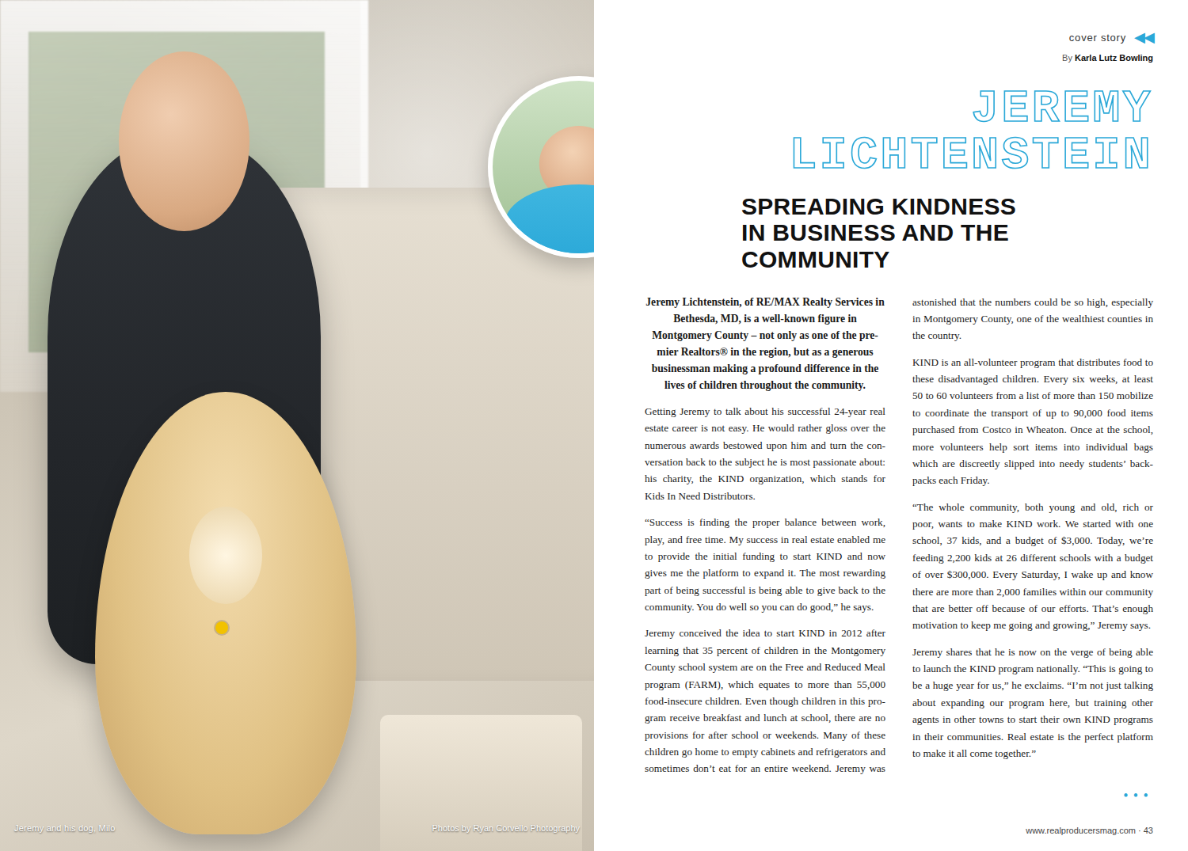Jeremy and his dog, Milo
Photos by Ryan Corvello Photography
cover story◀◀
By Karla Lutz Bowling
JEREMY
LICHTENSTEIN
Spreading Kindness
in Business and the
Community
Jeremy Lichtenstein, of RE/MAX Realty Services in Bethesda, MD, is a well-known figure in Montgomery County – not only as one of the premier Realtors® in the region, but as a generous businessman making a profound difference in the lives of children throughout the community.
Getting Jeremy to talk about his successful 24-year real estate career is not easy. He would rather gloss over the numerous awards bestowed upon him and turn the conversation back to the subject he is most passionate about: his charity, the KIND organization, which stands for Kids In Need Distributors.
“Success is finding the proper balance between work, play, and free time. My success in real estate enabled me to provide the initial funding to start KIND and now gives me the platform to expand it. The most rewarding part of being successful is being able to give back to the community. You do well so you can do good,” he says.
Jeremy conceived the idea to start KIND in 2012 after learning that 35 percent of children in the Montgomery County school system are on the Free and Reduced Meal program (FARM), which equates to more than 55,000 food-insecure children. Even though children in this program receive breakfast and lunch at school, there are no provisions for after school or weekends. Many of these children go home to empty cabinets and refrigerators and sometimes don’t eat for an entire weekend. Jeremy was astonished that the numbers could be so high, especially in Montgomery County, one of the wealthiest counties in the country.
KIND is an all-volunteer program that distributes food to these disadvantaged children. Every six weeks, at least 50 to 60 volunteers from a list of more than 150 mobilize to coordinate the transport of up to 90,000 food items purchased from Costco in Wheaton. Once at the school, more volunteers help sort items into individual bags which are discreetly slipped into needy students’ backpacks each Friday.
“The whole community, both young and old, rich or poor, wants to make KIND work. We started with one school, 37 kids, and a budget of $3,000. Today, we’re feeding 2,200 kids at 26 different schools with a budget of over $300,000. Every Saturday, I wake up and know there are more than 2,000 families within our community that are better off because of our efforts. That’s enough motivation to keep me going and growing,” Jeremy says.
Jeremy shares that he is now on the verge of being able to launch the KIND program nationally. “This is going to be a huge year for us,” he exclaims. “I’m not just talking about expanding our program here, but training other agents in other towns to start their own KIND programs in their communities. Real estate is the perfect platform to make it all come together.”
•••
www.realproducersmag.com · 43